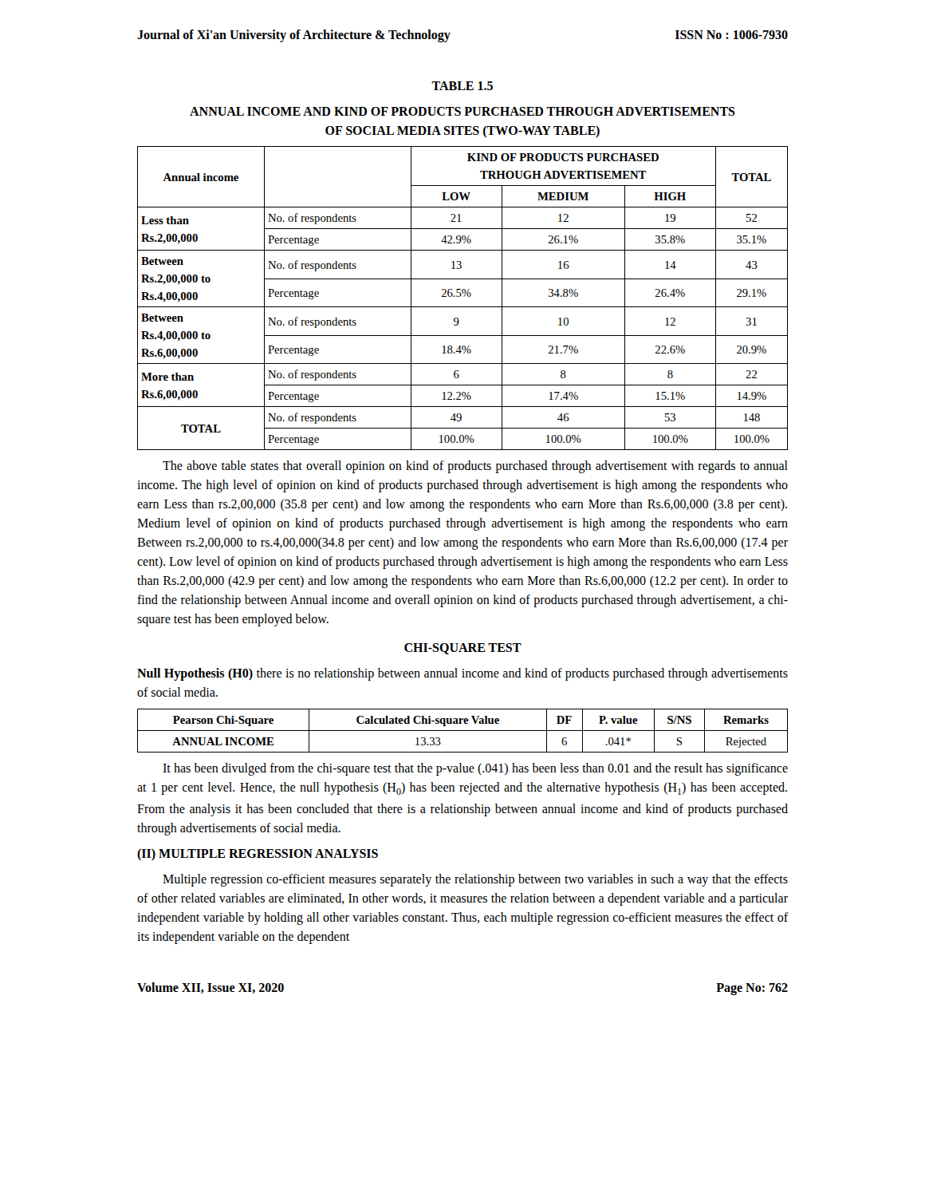Journal of Xi'an University of Architecture & Technology ISSN No : 1006-7930
Table 1.5
Annual income and kind of products purchased through advertisements
of social media sites (two-way table)
| Annual income | | KIND OF PRODUCTS PURCHASED TRHOUGH ADVERTISEMENT | TOTAL |
| --- | --- | --- | --- |
| LOW | MEDIUM | HIGH |
| Less than Rs.2,00,000 | No. of respondents | 21 | 12 | 19 | 52 |
| Percentage | 42.9% | 26.1% | 35.8% | 35.1% |
| Between Rs.2,00,000 to Rs.4,00,000 | No. of respondents | 13 | 16 | 14 | 43 |
| Percentage | 26.5% | 34.8% | 26.4% | 29.1% |
| Between Rs.4,00,000 to Rs.6,00,000 | No. of respondents | 9 | 10 | 12 | 31 |
| Percentage | 18.4% | 21.7% | 22.6% | 20.9% |
| More than Rs.6,00,000 | No. of respondents | 6 | 8 | 8 | 22 |
| Percentage | 12.2% | 17.4% | 15.1% | 14.9% |
| TOTAL | No. of respondents | 49 | 46 | 53 | 148 |
| Percentage | 100.0% | 100.0% | 100.0% | 100.0% |
The above table states that overall opinion on kind of products purchased through advertisement with regards to annual income. The high level of opinion on kind of products purchased through advertisement is high among the respondents who earn Less than rs.2,00,000 (35.8 per cent) and low among the respondents who earn More than Rs.6,00,000 (3.8 per cent). Medium level of opinion on kind of products purchased through advertisement is high among the respondents who earn Between rs.2,00,000 to rs.4,00,000(34.8 per cent) and low among the respondents who earn More than Rs.6,00,000 (17.4 per cent). Low level of opinion on kind of products purchased through advertisement is high among the respondents who earn Less than Rs.2,00,000 (42.9 per cent) and low among the respondents who earn More than Rs.6,00,000 (12.2 per cent). In order to find the relationship between Annual income and overall opinion on kind of products purchased through advertisement, a chi-square test has been employed below.
CHI-SQUARE TEST
Null Hypothesis (H0) there is no relationship between annual income and kind of products purchased through advertisements of social media.
| Pearson Chi-Square | Calculated Chi-square Value | DF | P. value | S/NS | Remarks |
| --- | --- | --- | --- | --- | --- |
| ANNUAL INCOME | 13.33 | 6 | .041* | S | Rejected |
It has been divulged from the chi-square test that the p-value (.041) has been less than 0.01 and the result has significance at 1 per cent level. Hence, the null hypothesis (H0) has been rejected and the alternative hypothesis (H1) has been accepted. From the analysis it has been concluded that there is a relationship between annual income and kind of products purchased through advertisements of social media.
(II) MULTIPLE REGRESSION ANALYSIS
Multiple regression co-efficient measures separately the relationship between two variables in such a way that the effects of other related variables are eliminated, In other words, it measures the relation between a dependent variable and a particular independent variable by holding all other variables constant. Thus, each multiple regression co-efficient measures the effect of its independent variable on the dependent
Volume XII, Issue XI, 2020 Page No: 762